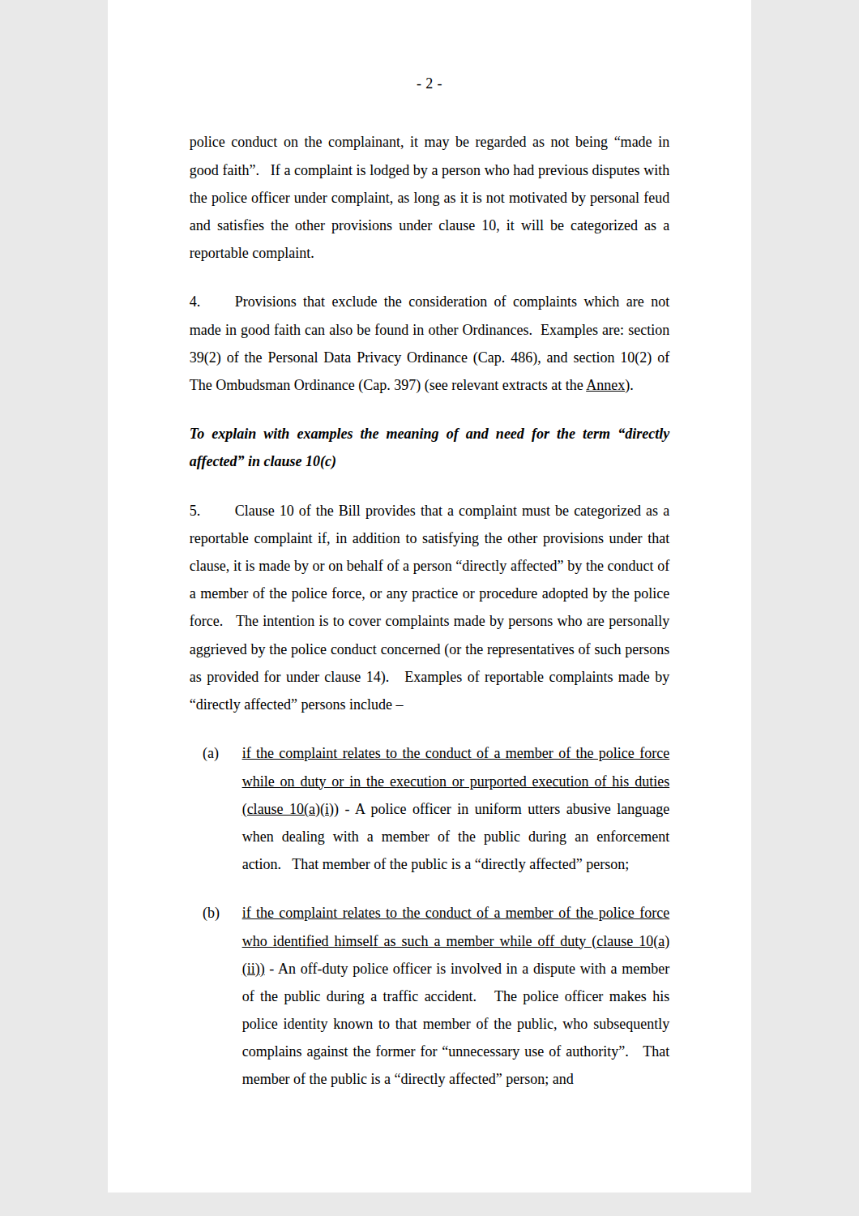- 2 -
police conduct on the complainant, it may be regarded as not being “made in good faith”. If a complaint is lodged by a person who had previous disputes with the police officer under complaint, as long as it is not motivated by personal feud and satisfies the other provisions under clause 10, it will be categorized as a reportable complaint.
4. Provisions that exclude the consideration of complaints which are not made in good faith can also be found in other Ordinances. Examples are: section 39(2) of the Personal Data Privacy Ordinance (Cap. 486), and section 10(2) of The Ombudsman Ordinance (Cap. 397) (see relevant extracts at the Annex).
To explain with examples the meaning of and need for the term “directly affected” in clause 10(c)
5. Clause 10 of the Bill provides that a complaint must be categorized as a reportable complaint if, in addition to satisfying the other provisions under that clause, it is made by or on behalf of a person “directly affected” by the conduct of a member of the police force, or any practice or procedure adopted by the police force. The intention is to cover complaints made by persons who are personally aggrieved by the police conduct concerned (or the representatives of such persons as provided for under clause 14). Examples of reportable complaints made by “directly affected” persons include –
(a) if the complaint relates to the conduct of a member of the police force while on duty or in the execution or purported execution of his duties (clause 10(a)(i)) - A police officer in uniform utters abusive language when dealing with a member of the public during an enforcement action. That member of the public is a “directly affected” person;
(b) if the complaint relates to the conduct of a member of the police force who identified himself as such a member while off duty (clause 10(a)(ii)) - An off-duty police officer is involved in a dispute with a member of the public during a traffic accident. The police officer makes his police identity known to that member of the public, who subsequently complains against the former for “unnecessary use of authority”. That member of the public is a “directly affected” person; and